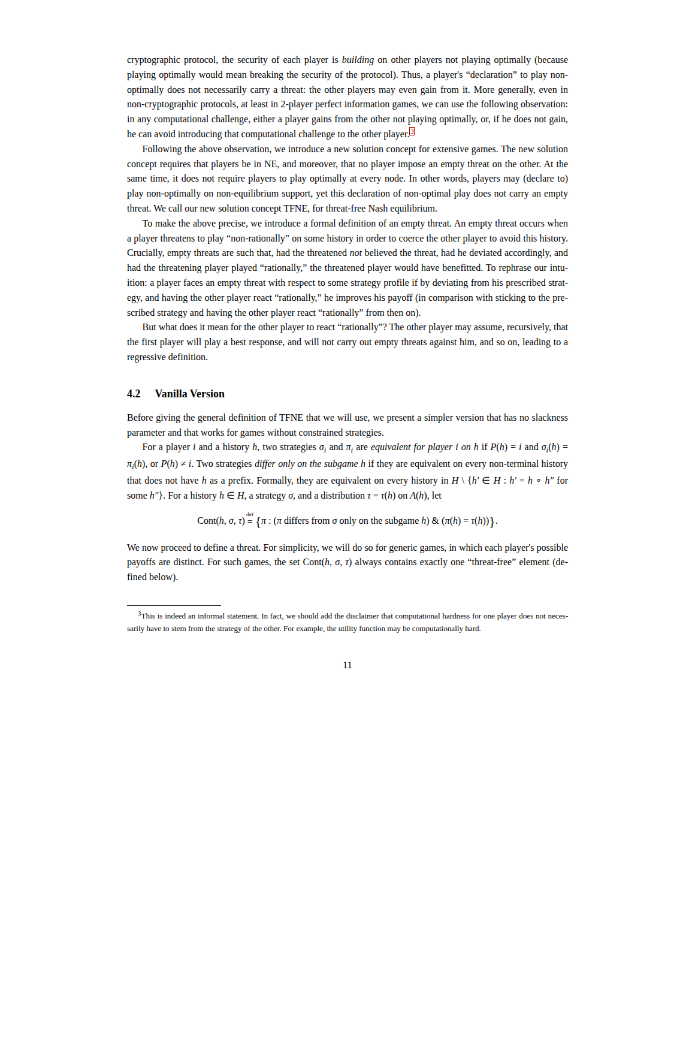cryptographic protocol, the security of each player is building on other players not playing optimally (because playing optimally would mean breaking the security of the protocol). Thus, a player's “declaration” to play non-optimally does not necessarily carry a threat: the other players may even gain from it. More generally, even in non-cryptographic protocols, at least in 2-player perfect information games, we can use the following observation: in any computational challenge, either a player gains from the other not playing optimally, or, if he does not gain, he can avoid introducing that computational challenge to the other player.3
Following the above observation, we introduce a new solution concept for extensive games. The new solution concept requires that players be in NE, and moreover, that no player impose an empty threat on the other. At the same time, it does not require players to play optimally at every node. In other words, players may (declare to) play non-optimally on non-equilibrium support, yet this declaration of non-optimal play does not carry an empty threat. We call our new solution concept TFNE, for threat-free Nash equilibrium.
To make the above precise, we introduce a formal definition of an empty threat. An empty threat occurs when a player threatens to play “non-rationally” on some history in order to coerce the other player to avoid this history. Crucially, empty threats are such that, had the threatened not believed the threat, had he deviated accordingly, and had the threatening player played “rationally,” the threatened player would have benefitted. To rephrase our intuition: a player faces an empty threat with respect to some strategy profile if by deviating from his prescribed strategy, and having the other player react “rationally,” he improves his payoff (in comparison with sticking to the prescribed strategy and having the other player react “rationally” from then on).
But what does it mean for the other player to react “rationally”? The other player may assume, recursively, that the first player will play a best response, and will not carry out empty threats against him, and so on, leading to a regressive definition.
4.2 Vanilla Version
Before giving the general definition of TFNE that we will use, we present a simpler version that has no slackness parameter and that works for games without constrained strategies.
For a player i and a history h, two strategies σi and πi are equivalent for player i on h if P(h) = i and σi(h) = πi(h), or P(h) ≠ i. Two strategies differ only on the subgame h if they are equivalent on every non-terminal history that does not have h as a prefix. Formally, they are equivalent on every history in H \ {h′ ∈ H : h′ = h ∘ h″ for some h″}. For a history h ∈ H, a strategy σ, and a distribution τ = τ(h) on A(h), let
Cont(h, σ, τ) def= {π : (π differs from σ only on the subgame h) & (π(h) = τ(h))}.
We now proceed to define a threat. For simplicity, we will do so for generic games, in which each player's possible payoffs are distinct. For such games, the set Cont(h, σ, τ) always contains exactly one “threat-free” element (defined below).
3This is indeed an informal statement. In fact, we should add the disclaimer that computational hardness for one player does not necessarily have to stem from the strategy of the other. For example, the utility function may be computationally hard.
11